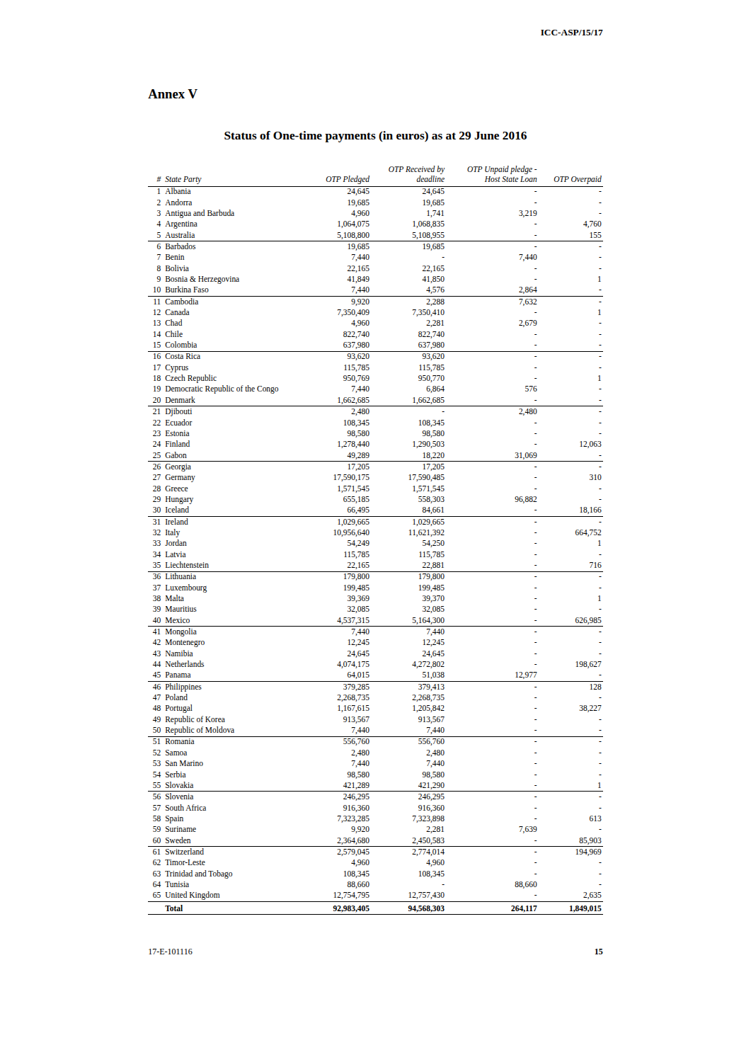ICC-ASP/15/17
Annex V
Status of One-time payments (in euros) as at 29 June 2016
| | | | OTP Received by | OTP Unpaid pledge - | |
| --- | --- | --- | --- | --- | --- |
| # | State Party | OTP Pledged | deadline | Host State Loan | OTP Overpaid |
| 1 | Albania | 24,645 | 24,645 | - | - |
| 2 | Andorra | 19,685 | 19,685 | - | - |
| 3 | Antigua and Barbuda | 4,960 | 1,741 | 3,219 | - |
| 4 | Argentina | 1,064,075 | 1,068,835 | - | 4,760 |
| 5 | Australia | 5,108,800 | 5,108,955 | - | 155 |
| 6 | Barbados | 19,685 | 19,685 | - | - |
| 7 | Benin | 7,440 | - | 7,440 | - |
| 8 | Bolivia | 22,165 | 22,165 | - | - |
| 9 | Bosnia & Herzegovina | 41,849 | 41,850 | - | 1 |
| 10 | Burkina Faso | 7,440 | 4,576 | 2,864 | - |
| 11 | Cambodia | 9,920 | 2,288 | 7,632 | - |
| 12 | Canada | 7,350,409 | 7,350,410 | - | 1 |
| 13 | Chad | 4,960 | 2,281 | 2,679 | - |
| 14 | Chile | 822,740 | 822,740 | - | - |
| 15 | Colombia | 637,980 | 637,980 | - | - |
| 16 | Costa Rica | 93,620 | 93,620 | - | - |
| 17 | Cyprus | 115,785 | 115,785 | - | - |
| 18 | Czech Republic | 950,769 | 950,770 | - | 1 |
| 19 | Democratic Republic of the Congo | 7,440 | 6,864 | 576 | - |
| 20 | Denmark | 1,662,685 | 1,662,685 | - | - |
| 21 | Djibouti | 2,480 | - | 2,480 | - |
| 22 | Ecuador | 108,345 | 108,345 | - | - |
| 23 | Estonia | 98,580 | 98,580 | - | - |
| 24 | Finland | 1,278,440 | 1,290,503 | - | 12,063 |
| 25 | Gabon | 49,289 | 18,220 | 31,069 | - |
| 26 | Georgia | 17,205 | 17,205 | - | - |
| 27 | Germany | 17,590,175 | 17,590,485 | - | 310 |
| 28 | Greece | 1,571,545 | 1,571,545 | - | - |
| 29 | Hungary | 655,185 | 558,303 | 96,882 | - |
| 30 | Iceland | 66,495 | 84,661 | - | 18,166 |
| 31 | Ireland | 1,029,665 | 1,029,665 | - | - |
| 32 | Italy | 10,956,640 | 11,621,392 | - | 664,752 |
| 33 | Jordan | 54,249 | 54,250 | - | 1 |
| 34 | Latvia | 115,785 | 115,785 | - | - |
| 35 | Liechtenstein | 22,165 | 22,881 | - | 716 |
| 36 | Lithuania | 179,800 | 179,800 | - | - |
| 37 | Luxembourg | 199,485 | 199,485 | - | - |
| 38 | Malta | 39,369 | 39,370 | - | 1 |
| 39 | Mauritius | 32,085 | 32,085 | - | - |
| 40 | Mexico | 4,537,315 | 5,164,300 | - | 626,985 |
| 41 | Mongolia | 7,440 | 7,440 | - | - |
| 42 | Montenegro | 12,245 | 12,245 | - | - |
| 43 | Namibia | 24,645 | 24,645 | - | - |
| 44 | Netherlands | 4,074,175 | 4,272,802 | - | 198,627 |
| 45 | Panama | 64,015 | 51,038 | 12,977 | - |
| 46 | Philippines | 379,285 | 379,413 | - | 128 |
| 47 | Poland | 2,268,735 | 2,268,735 | - | - |
| 48 | Portugal | 1,167,615 | 1,205,842 | - | 38,227 |
| 49 | Republic of Korea | 913,567 | 913,567 | - | - |
| 50 | Republic of Moldova | 7,440 | 7,440 | - | - |
| 51 | Romania | 556,760 | 556,760 | - | - |
| 52 | Samoa | 2,480 | 2,480 | - | - |
| 53 | San Marino | 7,440 | 7,440 | - | - |
| 54 | Serbia | 98,580 | 98,580 | - | - |
| 55 | Slovakia | 421,289 | 421,290 | - | 1 |
| 56 | Slovenia | 246,295 | 246,295 | - | - |
| 57 | South Africa | 916,360 | 916,360 | - | - |
| 58 | Spain | 7,323,285 | 7,323,898 | - | 613 |
| 59 | Suriname | 9,920 | 2,281 | 7,639 | - |
| 60 | Sweden | 2,364,680 | 2,450,583 | - | 85,903 |
| 61 | Switzerland | 2,579,045 | 2,774,014 | - | 194,969 |
| 62 | Timor-Leste | 4,960 | 4,960 | - | - |
| 63 | Trinidad and Tobago | 108,345 | 108,345 | - | - |
| 64 | Tunisia | 88,660 | - | 88,660 | - |
| 65 | United Kingdom | 12,754,795 | 12,757,430 | - | 2,635 |
| | Total | 92,983,405 | 94,568,303 | 264,117 | 1,849,015 |
17-E-101116
15